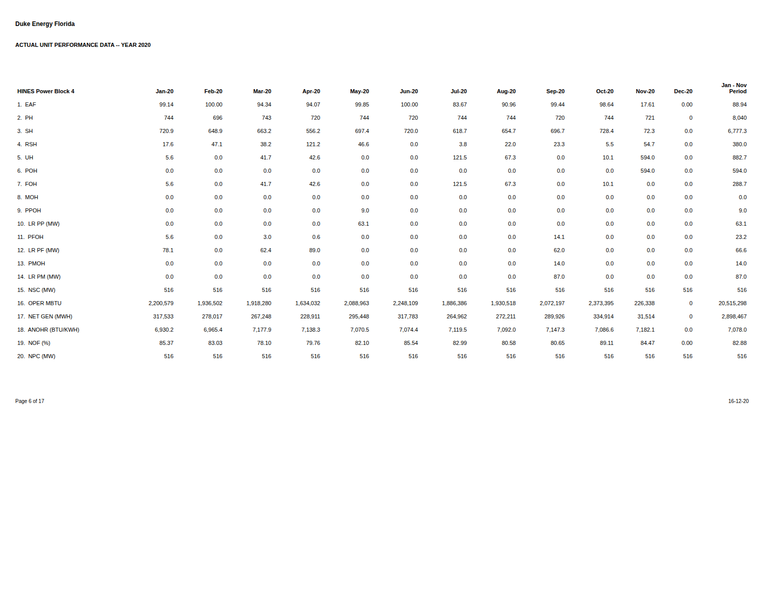Duke Energy Florida
ACTUAL UNIT PERFORMANCE DATA -- YEAR 2020
| HINES Power Block 4 | Jan-20 | Feb-20 | Mar-20 | Apr-20 | May-20 | Jun-20 | Jul-20 | Aug-20 | Sep-20 | Oct-20 | Nov-20 | Dec-20 | Jan - Nov Period |
| --- | --- | --- | --- | --- | --- | --- | --- | --- | --- | --- | --- | --- | --- |
| 1. EAF | 99.14 | 100.00 | 94.34 | 94.07 | 99.85 | 100.00 | 83.67 | 90.96 | 99.44 | 98.64 | 17.61 | 0.00 | 88.94 |
| 2. PH | 744 | 696 | 743 | 720 | 744 | 720 | 744 | 744 | 720 | 744 | 721 | 0 | 8,040 |
| 3. SH | 720.9 | 648.9 | 663.2 | 556.2 | 697.4 | 720.0 | 618.7 | 654.7 | 696.7 | 728.4 | 72.3 | 0.0 | 6,777.3 |
| 4. RSH | 17.6 | 47.1 | 38.2 | 121.2 | 46.6 | 0.0 | 3.8 | 22.0 | 23.3 | 5.5 | 54.7 | 0.0 | 380.0 |
| 5. UH | 5.6 | 0.0 | 41.7 | 42.6 | 0.0 | 0.0 | 121.5 | 67.3 | 0.0 | 10.1 | 594.0 | 0.0 | 882.7 |
| 6. POH | 0.0 | 0.0 | 0.0 | 0.0 | 0.0 | 0.0 | 0.0 | 0.0 | 0.0 | 0.0 | 594.0 | 0.0 | 594.0 |
| 7. FOH | 5.6 | 0.0 | 41.7 | 42.6 | 0.0 | 0.0 | 121.5 | 67.3 | 0.0 | 10.1 | 0.0 | 0.0 | 288.7 |
| 8. MOH | 0.0 | 0.0 | 0.0 | 0.0 | 0.0 | 0.0 | 0.0 | 0.0 | 0.0 | 0.0 | 0.0 | 0.0 | 0.0 |
| 9. PPOH | 0.0 | 0.0 | 0.0 | 0.0 | 9.0 | 0.0 | 0.0 | 0.0 | 0.0 | 0.0 | 0.0 | 0.0 | 9.0 |
| 10. LR PP (MW) | 0.0 | 0.0 | 0.0 | 0.0 | 63.1 | 0.0 | 0.0 | 0.0 | 0.0 | 0.0 | 0.0 | 0.0 | 63.1 |
| 11. PFOH | 5.6 | 0.0 | 3.0 | 0.6 | 0.0 | 0.0 | 0.0 | 0.0 | 14.1 | 0.0 | 0.0 | 0.0 | 23.2 |
| 12. LR PF (MW) | 78.1 | 0.0 | 62.4 | 89.0 | 0.0 | 0.0 | 0.0 | 0.0 | 62.0 | 0.0 | 0.0 | 0.0 | 66.6 |
| 13. PMOH | 0.0 | 0.0 | 0.0 | 0.0 | 0.0 | 0.0 | 0.0 | 0.0 | 14.0 | 0.0 | 0.0 | 0.0 | 14.0 |
| 14. LR PM (MW) | 0.0 | 0.0 | 0.0 | 0.0 | 0.0 | 0.0 | 0.0 | 0.0 | 87.0 | 0.0 | 0.0 | 0.0 | 87.0 |
| 15. NSC (MW) | 516 | 516 | 516 | 516 | 516 | 516 | 516 | 516 | 516 | 516 | 516 | 516 | 516 |
| 16. OPER MBTU | 2,200,579 | 1,936,502 | 1,918,280 | 1,634,032 | 2,088,963 | 2,248,109 | 1,886,386 | 1,930,518 | 2,072,197 | 2,373,395 | 226,338 | 0 | 20,515,298 |
| 17. NET GEN (MWH) | 317,533 | 278,017 | 267,248 | 228,911 | 295,448 | 317,783 | 264,962 | 272,211 | 289,926 | 334,914 | 31,514 | 0 | 2,898,467 |
| 18. ANOHR (BTU/KWH) | 6,930.2 | 6,965.4 | 7,177.9 | 7,138.3 | 7,070.5 | 7,074.4 | 7,119.5 | 7,092.0 | 7,147.3 | 7,086.6 | 7,182.1 | 0.0 | 7,078.0 |
| 19. NOF (%) | 85.37 | 83.03 | 78.10 | 79.76 | 82.10 | 85.54 | 82.99 | 80.58 | 80.65 | 89.11 | 84.47 | 0.00 | 82.88 |
| 20. NPC (MW) | 516 | 516 | 516 | 516 | 516 | 516 | 516 | 516 | 516 | 516 | 516 | 516 | 516 |
Page 6 of 17 16-12-20